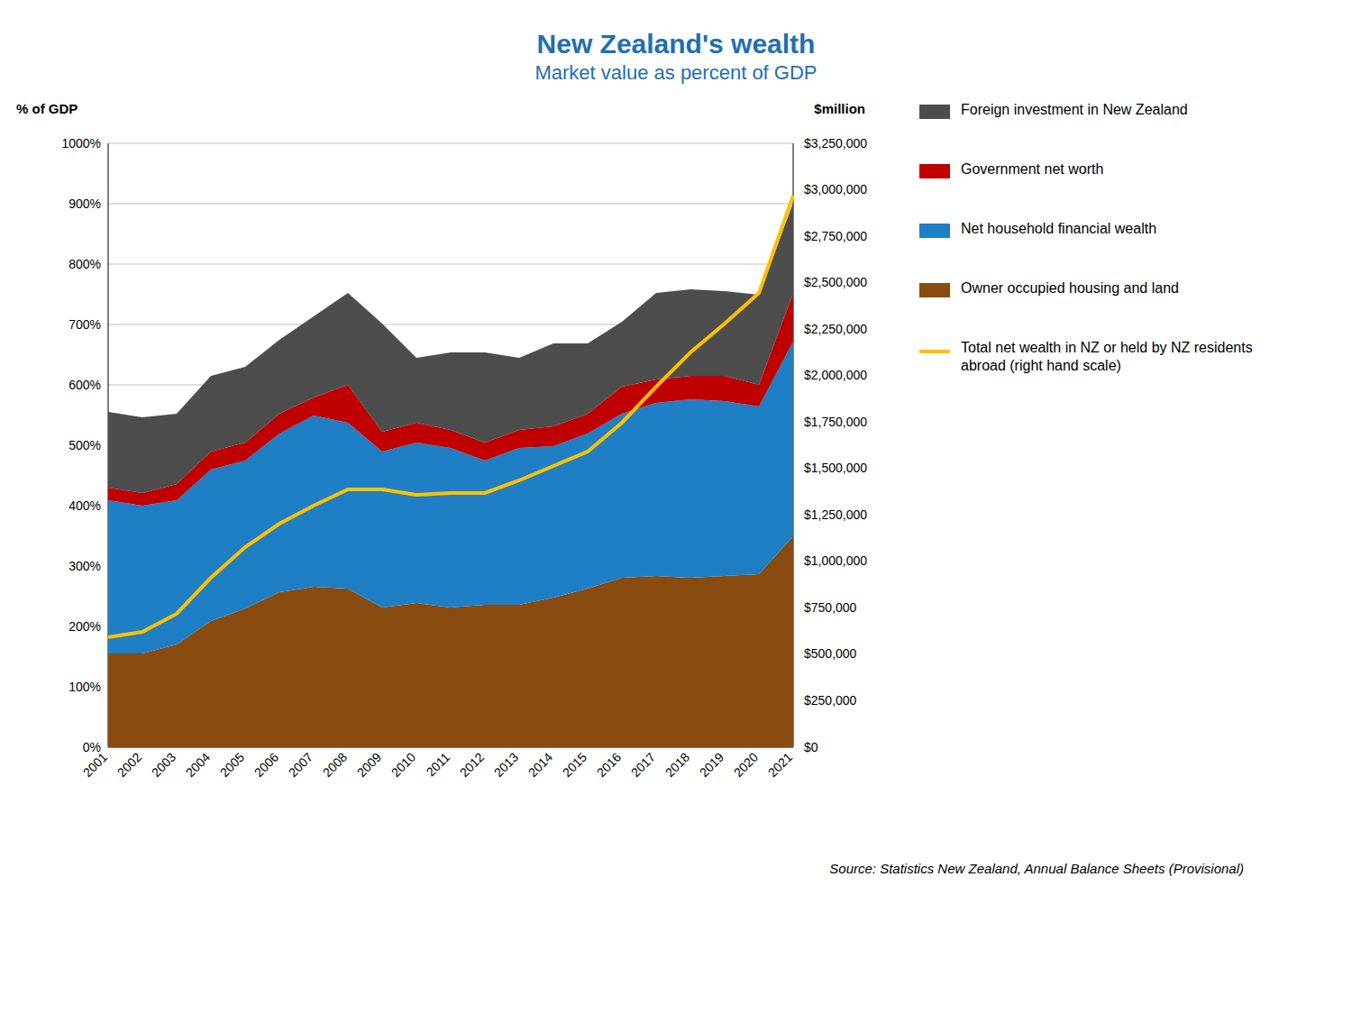New Zealand's wealth
Market value as percent of GDP
% of GDP
$million
1000% 900% 800% 700% 600% 500% 400% 300% 200% 100% 0% $3,250,000 $3,000,000 $2,750,000 $2,500,000 $2,250,000 $2,000,000 $1,750,000 $1,500,000 $1,250,000 $1,000,000 $750,000 $500,000 $250,000 $0 2001 2002 2003 2004 2005 2006 2007 2008 2009 2010 2011 2012 2013 2014 2015 2016 2017 2018 2019 2020 2021
Foreign investment in New Zealand
Government net worth
Net household financial wealth
Owner occupied housing and land
Total net wealth in NZ or held by NZ residents abroad (right hand scale)
Source: Statistics New Zealand, Annual Balance Sheets (Provisional)